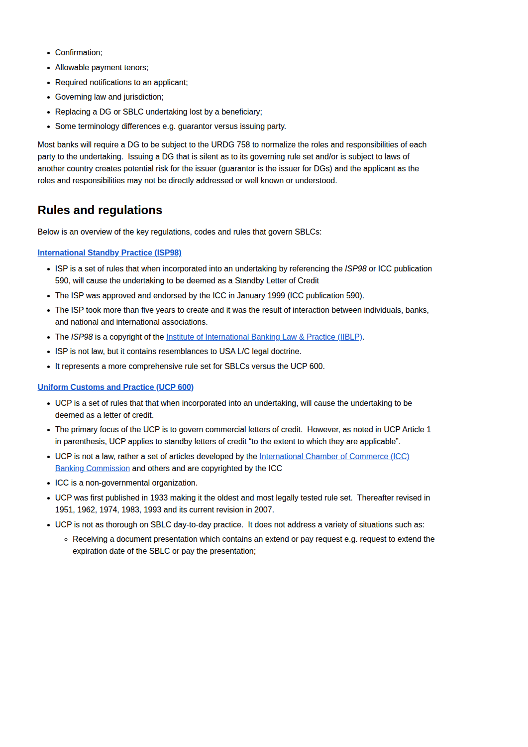Confirmation;
Allowable payment tenors;
Required notifications to an applicant;
Governing law and jurisdiction;
Replacing a DG or SBLC undertaking lost by a beneficiary;
Some terminology differences e.g. guarantor versus issuing party.
Most banks will require a DG to be subject to the URDG 758 to normalize the roles and responsibilities of each party to the undertaking. Issuing a DG that is silent as to its governing rule set and/or is subject to laws of another country creates potential risk for the issuer (guarantor is the issuer for DGs) and the applicant as the roles and responsibilities may not be directly addressed or well known or understood.
Rules and regulations
Below is an overview of the key regulations, codes and rules that govern SBLCs:
International Standby Practice (ISP98)
ISP is a set of rules that when incorporated into an undertaking by referencing the ISP98 or ICC publication 590, will cause the undertaking to be deemed as a Standby Letter of Credit
The ISP was approved and endorsed by the ICC in January 1999 (ICC publication 590).
The ISP took more than five years to create and it was the result of interaction between individuals, banks, and national and international associations.
The ISP98 is a copyright of the Institute of International Banking Law & Practice (IIBLP).
ISP is not law, but it contains resemblances to USA L/C legal doctrine.
It represents a more comprehensive rule set for SBLCs versus the UCP 600.
Uniform Customs and Practice (UCP 600)
UCP is a set of rules that that when incorporated into an undertaking, will cause the undertaking to be deemed as a letter of credit.
The primary focus of the UCP is to govern commercial letters of credit. However, as noted in UCP Article 1 in parenthesis, UCP applies to standby letters of credit “to the extent to which they are applicable”.
UCP is not a law, rather a set of articles developed by the International Chamber of Commerce (ICC) Banking Commission and others and are copyrighted by the ICC
ICC is a non-governmental organization.
UCP was first published in 1933 making it the oldest and most legally tested rule set. Thereafter revised in 1951, 1962, 1974, 1983, 1993 and its current revision in 2007.
UCP is not as thorough on SBLC day-to-day practice. It does not address a variety of situations such as:
Receiving a document presentation which contains an extend or pay request e.g. request to extend the expiration date of the SBLC or pay the presentation;